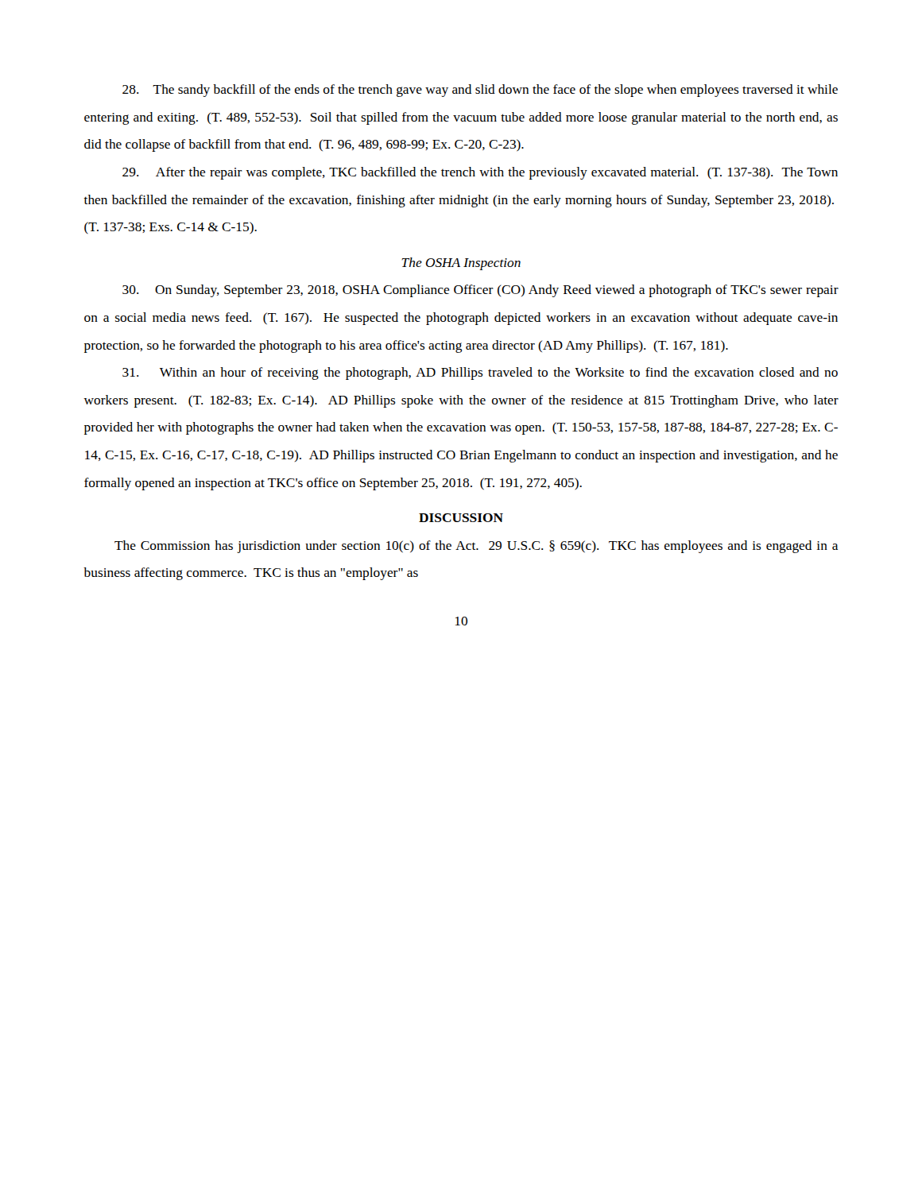28. The sandy backfill of the ends of the trench gave way and slid down the face of the slope when employees traversed it while entering and exiting. (T. 489, 552-53). Soil that spilled from the vacuum tube added more loose granular material to the north end, as did the collapse of backfill from that end. (T. 96, 489, 698-99; Ex. C-20, C-23).
29. After the repair was complete, TKC backfilled the trench with the previously excavated material. (T. 137-38). The Town then backfilled the remainder of the excavation, finishing after midnight (in the early morning hours of Sunday, September 23, 2018). (T. 137-38; Exs. C-14 & C-15).
The OSHA Inspection
30. On Sunday, September 23, 2018, OSHA Compliance Officer (CO) Andy Reed viewed a photograph of TKC's sewer repair on a social media news feed. (T. 167). He suspected the photograph depicted workers in an excavation without adequate cave-in protection, so he forwarded the photograph to his area office's acting area director (AD Amy Phillips). (T. 167, 181).
31. Within an hour of receiving the photograph, AD Phillips traveled to the Worksite to find the excavation closed and no workers present. (T. 182-83; Ex. C-14). AD Phillips spoke with the owner of the residence at 815 Trottingham Drive, who later provided her with photographs the owner had taken when the excavation was open. (T. 150-53, 157-58, 187-88, 184-87, 227-28; Ex. C-14, C-15, Ex. C-16, C-17, C-18, C-19). AD Phillips instructed CO Brian Engelmann to conduct an inspection and investigation, and he formally opened an inspection at TKC's office on September 25, 2018. (T. 191, 272, 405).
DISCUSSION
The Commission has jurisdiction under section 10(c) of the Act. 29 U.S.C. § 659(c). TKC has employees and is engaged in a business affecting commerce. TKC is thus an "employer" as
10